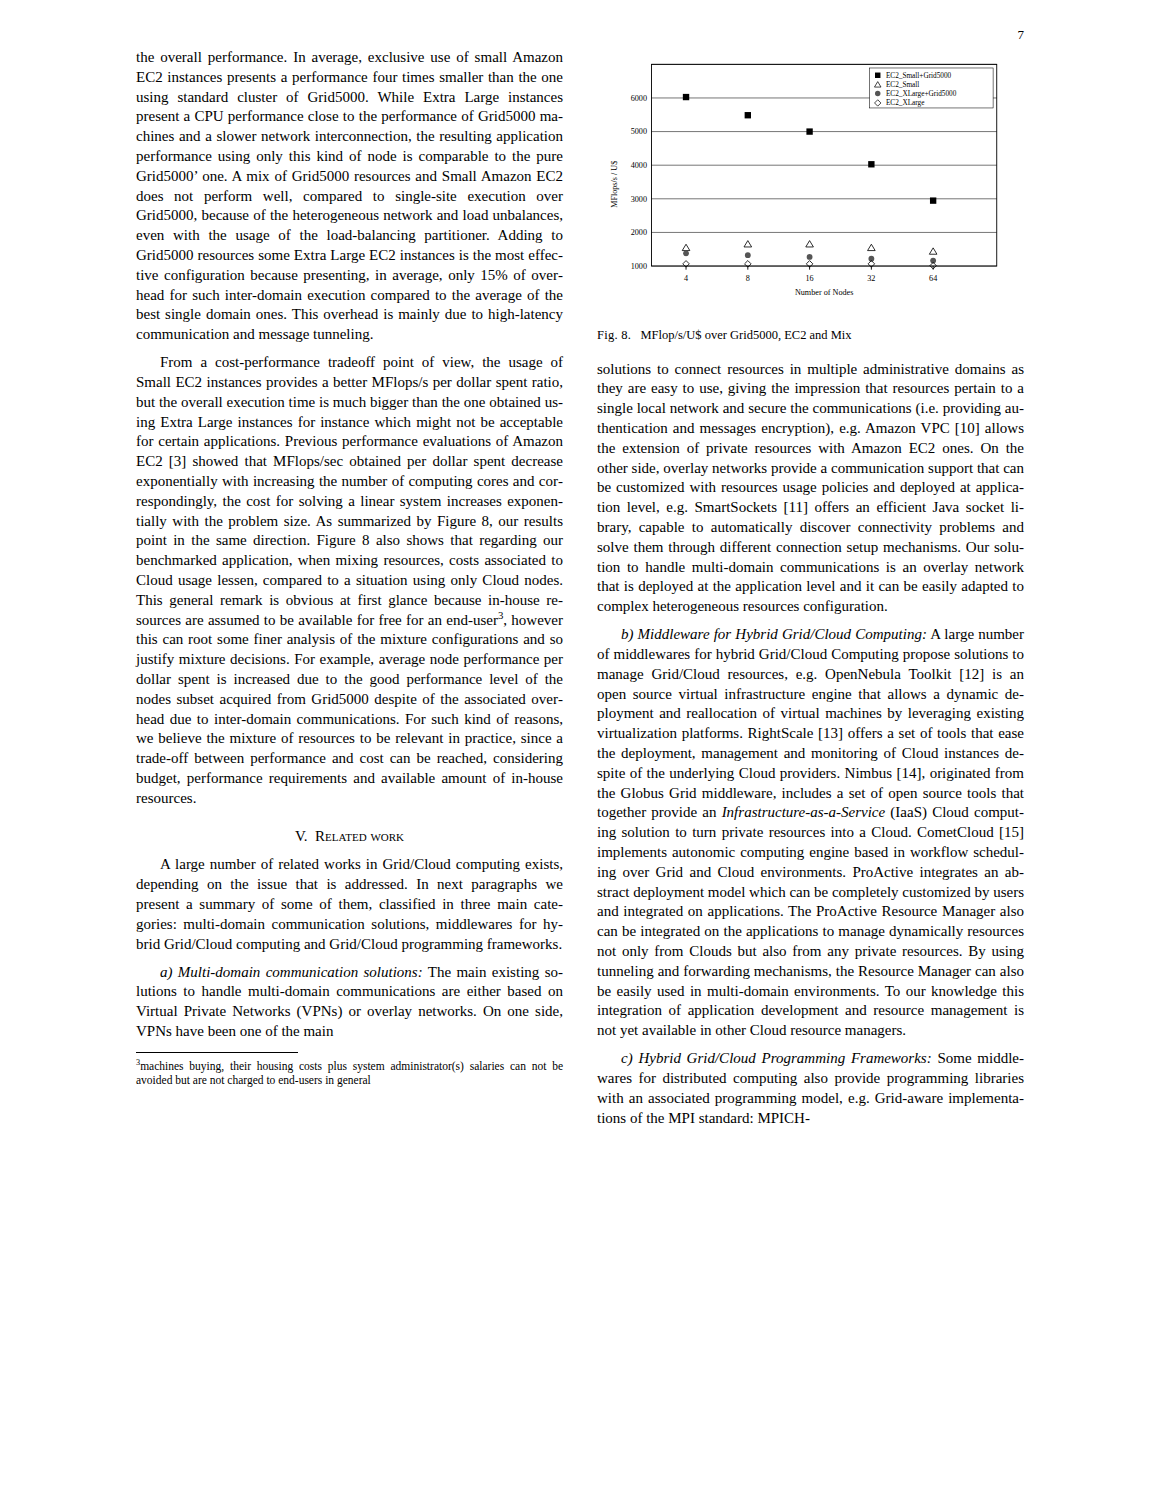7
the overall performance. In average, exclusive use of small Amazon EC2 instances presents a performance four times smaller than the one using standard cluster of Grid5000. While Extra Large instances present a CPU performance close to the performance of Grid5000 machines and a slower network interconnection, the resulting application performance using only this kind of node is comparable to the pure Grid5000’ one. A mix of Grid5000 resources and Small Amazon EC2 does not perform well, compared to single-site execution over Grid5000, because of the heterogeneous network and load unbalances, even with the usage of the load-balancing partitioner. Adding to Grid5000 resources some Extra Large EC2 instances is the most effective configuration because presenting, in average, only 15% of overhead for such inter-domain execution compared to the average of the best single domain ones. This overhead is mainly due to high-latency communication and message tunneling.
From a cost-performance tradeoff point of view, the usage of Small EC2 instances provides a better MFlops/s per dollar spent ratio, but the overall execution time is much bigger than the one obtained using Extra Large instances for instance which might not be acceptable for certain applications. Previous performance evaluations of Amazon EC2 [3] showed that MFlops/sec obtained per dollar spent decrease exponentially with increasing the number of computing cores and correspondingly, the cost for solving a linear system increases exponentially with the problem size. As summarized by Figure 8, our results point in the same direction. Figure 8 also shows that regarding our benchmarked application, when mixing resources, costs associated to Cloud usage lessen, compared to a situation using only Cloud nodes. This general remark is obvious at first glance because in-house resources are assumed to be available for free for an end-user3, however this can root some finer analysis of the mixture configurations and so justify mixture decisions. For example, average node performance per dollar spent is increased due to the good performance level of the nodes subset acquired from Grid5000 despite of the associated overhead due to inter-domain communications. For such kind of reasons, we believe the mixture of resources to be relevant in practice, since a trade-off between performance and cost can be reached, considering budget, performance requirements and available amount of in-house resources.
V. Related work
A large number of related works in Grid/Cloud computing exists, depending on the issue that is addressed. In next paragraphs we present a summary of some of them, classified in three main categories: multi-domain communication solutions, middlewares for hybrid Grid/Cloud computing and Grid/Cloud programming frameworks.
a) Multi-domain communication solutions: The main existing solutions to handle multi-domain communications are either based on Virtual Private Networks (VPNs) or overlay networks. On one side, VPNs have been one of the main
3machines buying, their housing costs plus system administrator(s) salaries can not be avoided but are not charged to end-users in general
1000 2000 3000 4000 5000 6000 MFlops/s / U$ 4 8 16 32 64 Number of Nodes EC2_Small+Grid5000 EC2_Small EC2_XLarge+Grid5000 EC2_XLarge
Fig. 8. MFlop/s/U$ over Grid5000, EC2 and Mix
solutions to connect resources in multiple administrative domains as they are easy to use, giving the impression that resources pertain to a single local network and secure the communications (i.e. providing authentication and messages encryption), e.g. Amazon VPC [10] allows the extension of private resources with Amazon EC2 ones. On the other side, overlay networks provide a communication support that can be customized with resources usage policies and deployed at application level, e.g. SmartSockets [11] offers an efficient Java socket library, capable to automatically discover connectivity problems and solve them through different connection setup mechanisms. Our solution to handle multi-domain communications is an overlay network that is deployed at the application level and it can be easily adapted to complex heterogeneous resources configuration.
b) Middleware for Hybrid Grid/Cloud Computing: A large number of middlewares for hybrid Grid/Cloud Computing propose solutions to manage Grid/Cloud resources, e.g. OpenNebula Toolkit [12] is an open source virtual infrastructure engine that allows a dynamic deployment and reallocation of virtual machines by leveraging existing virtualization platforms. RightScale [13] offers a set of tools that ease the deployment, management and monitoring of Cloud instances despite of the underlying Cloud providers. Nimbus [14], originated from the Globus Grid middleware, includes a set of open source tools that together provide an Infrastructure-as-a-Service (IaaS) Cloud computing solution to turn private resources into a Cloud. CometCloud [15] implements autonomic computing engine based in workflow scheduling over Grid and Cloud environments. ProActive integrates an abstract deployment model which can be completely customized by users and integrated on applications. The ProActive Resource Manager also can be integrated on the applications to manage dynamically resources not only from Clouds but also from any private resources. By using tunneling and forwarding mechanisms, the Resource Manager can also be easily used in multi-domain environments. To our knowledge this integration of application development and resource management is not yet available in other Cloud resource managers.
c) Hybrid Grid/Cloud Programming Frameworks: Some middlewares for distributed computing also provide programming libraries with an associated programming model, e.g. Grid-aware implementations of the MPI standard: MPICH-